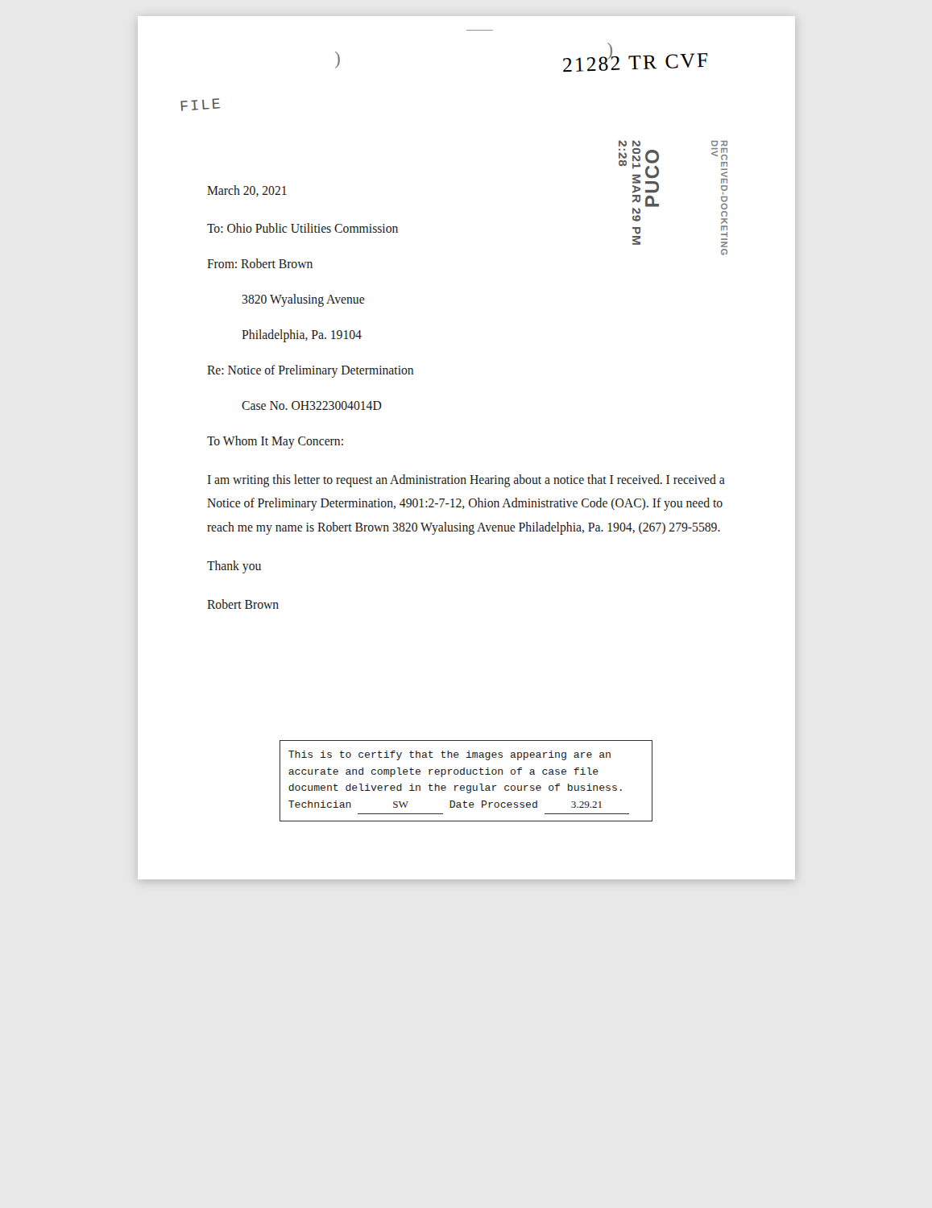) )
21282 TR CVF
FILE
2021 MAR 29 PM 2:28 RECEIVED-DOCKETING DIV PUCO
March 20, 2021
To: Ohio Public Utilities Commission
From: Robert Brown
3820 Wyalusing Avenue
Philadelphia, Pa. 19104
Re: Notice of Preliminary Determination
Case No. OH3223004014D
To Whom It May Concern:
I am writing this letter to request an Administration Hearing about a notice that I received. I received a Notice of Preliminary Determination, 4901:2-7-12, Ohion Administrative Code (OAC). If you need to reach me my name is Robert Brown 3820 Wyalusing Avenue Philadelphia, Pa. 1904, (267) 279-5589.
Thank you
Robert Brown
This is to certify that the images appearing are an accurate and complete reproduction of a case file document delivered in the regular course of business.
Technician SW Date Processed 3.29.21